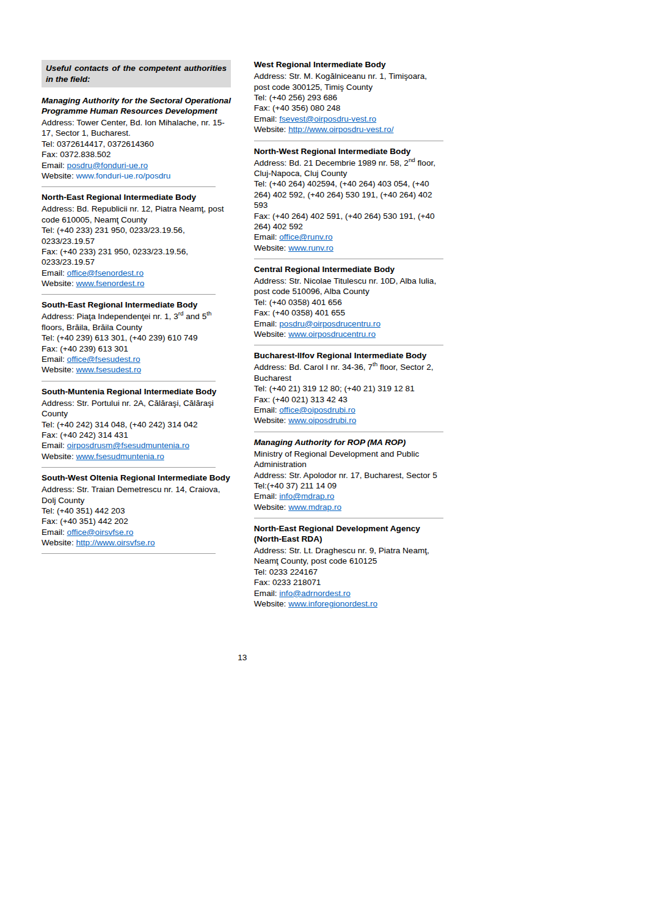Useful contacts of the competent authorities in the field:
Managing Authority for the Sectoral Operational Programme Human Resources Development
Address: Tower Center, Bd. Ion Mihalache, nr. 15-17, Sector 1, Bucharest.
Tel: 0372614417, 0372614360
Fax: 0372.838.502
Email: posdru@fonduri-ue.ro
Website: www.fonduri-ue.ro/posdru
North-East Regional Intermediate Body
Address: Bd. Republicii nr. 12, Piatra Neamţ, post code 610005, Neamţ County
Tel: (+40 233) 231 950, 0233/23.19.56, 0233/23.19.57
Fax: (+40 233) 231 950, 0233/23.19.56, 0233/23.19.57
Email: office@fsenordest.ro
Website: www.fsenordest.ro
South-East Regional Intermediate Body
Address: Piaţa Independenţei nr. 1, 3rd and 5th floors, Brăila, Brăila County
Tel: (+40 239) 613 301, (+40 239) 610 749
Fax: (+40 239) 613 301
Email: office@fsesudest.ro
Website: www.fsesudest.ro
South-Muntenia Regional Intermediate Body
Address: Str. Portului nr. 2A, Călăraşi, Călăraşi County
Tel: (+40 242) 314 048, (+40 242) 314 042
Fax: (+40 242) 314 431
Email: oirposdrusm@fsesudmuntenia.ro
Website: www.fsesudmuntenia.ro
South-West Oltenia Regional Intermediate Body
Address: Str. Traian Demetrescu nr. 14, Craiova, Dolj County
Tel: (+40 351) 442 203
Fax: (+40 351) 442 202
Email: office@oirsvfse.ro
Website: http://www.oirsvfse.ro
West Regional Intermediate Body
Address: Str. M. Kogălniceanu nr. 1, Timişoara, post code 300125, Timiş County
Tel: (+40 256) 293 686
Fax: (+40 356) 080 248
Email: fsevest@oirposdru-vest.ro
Website: http://www.oirposdru-vest.ro/
North-West Regional Intermediate Body
Address: Bd. 21 Decembrie 1989 nr. 58, 2nd floor, Cluj-Napoca, Cluj County
Tel: (+40 264) 402594, (+40 264) 403 054, (+40 264) 402 592, (+40 264) 530 191, (+40 264) 402 593
Fax: (+40 264) 402 591, (+40 264) 530 191, (+40 264) 402 592
Email: office@runv.ro
Website: www.runv.ro
Central Regional Intermediate Body
Address: Str. Nicolae Titulescu nr. 10D, Alba Iulia, post code 510096, Alba County
Tel: (+40 0358) 401 656
Fax: (+40 0358) 401 655
Email: posdru@oirposdrucentru.ro
Website: www.oirposdrucentru.ro
Bucharest-Ilfov Regional Intermediate Body
Address: Bd. Carol I nr. 34-36, 7th floor, Sector 2, Bucharest
Tel: (+40 21) 319 12 80; (+40 21) 319 12 81
Fax: (+40 021) 313 42 43
Email: office@oiposdrubi.ro
Website: www.oiposdrubi.ro
Managing Authority for ROP (MA ROP)
Ministry of Regional Development and Public Administration
Address: Str. Apolodor nr. 17, Bucharest, Sector 5
Tel:(+40 37) 211 14 09
Email: info@mdrap.ro
Website: www.mdrap.ro
North-East Regional Development Agency (North-East RDA)
Address: Str. Lt. Draghescu nr. 9, Piatra Neamţ, Neamţ County, post code 610125
Tel: 0233 224167
Fax: 0233 218071
Email: info@adrnordest.ro
Website: www.inforegionordest.ro
13